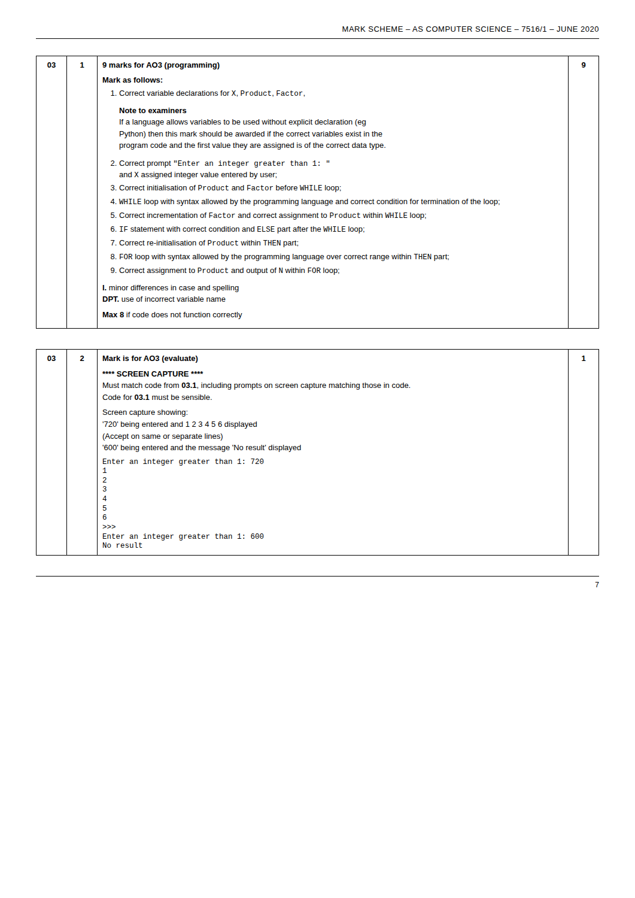MARK SCHEME – AS COMPUTER SCIENCE – 7516/1 – JUNE 2020
| 03 | 1 | 9 marks for AO3 (programming) Mark as follows: Correct variable declarations for X , Product , Factor , Note to examiners If a language allows variables to be used without explicit declaration (eg Python) then this mark should be awarded if the correct variables exist in the program code and the first value they are assigned is of the correct data type. Correct prompt "Enter an integer greater than 1: " and X assigned integer value entered by user; Correct initialisation of Product and Factor before WHILE loop; WHILE loop with syntax allowed by the programming language and correct condition for termination of the loop; Correct incrementation of Factor and correct assignment to Product within WHILE loop; IF statement with correct condition and ELSE part after the WHILE loop; Correct re-initialisation of Product within THEN part; FOR loop with syntax allowed by the programming language over correct range within THEN part; Correct assignment to Product and output of N within FOR loop; I. minor differences in case and spelling DPT. use of incorrect variable name Max 8 if code does not function correctly | 9 |
| 03 | 2 | Mark is for AO3 (evaluate) **** SCREEN CAPTURE **** Must match code from 03.1 , including prompts on screen capture matching those in code. Code for 03.1 must be sensible. Screen capture showing: '720' being entered and 1 2 3 4 5 6 displayed (Accept on same or separate lines) '600' being entered and the message 'No result' displayed Enter an integer greater than 1: 720 1 2 3 4 5 6 >>> Enter an integer greater than 1: 600 No result | 1 |
7